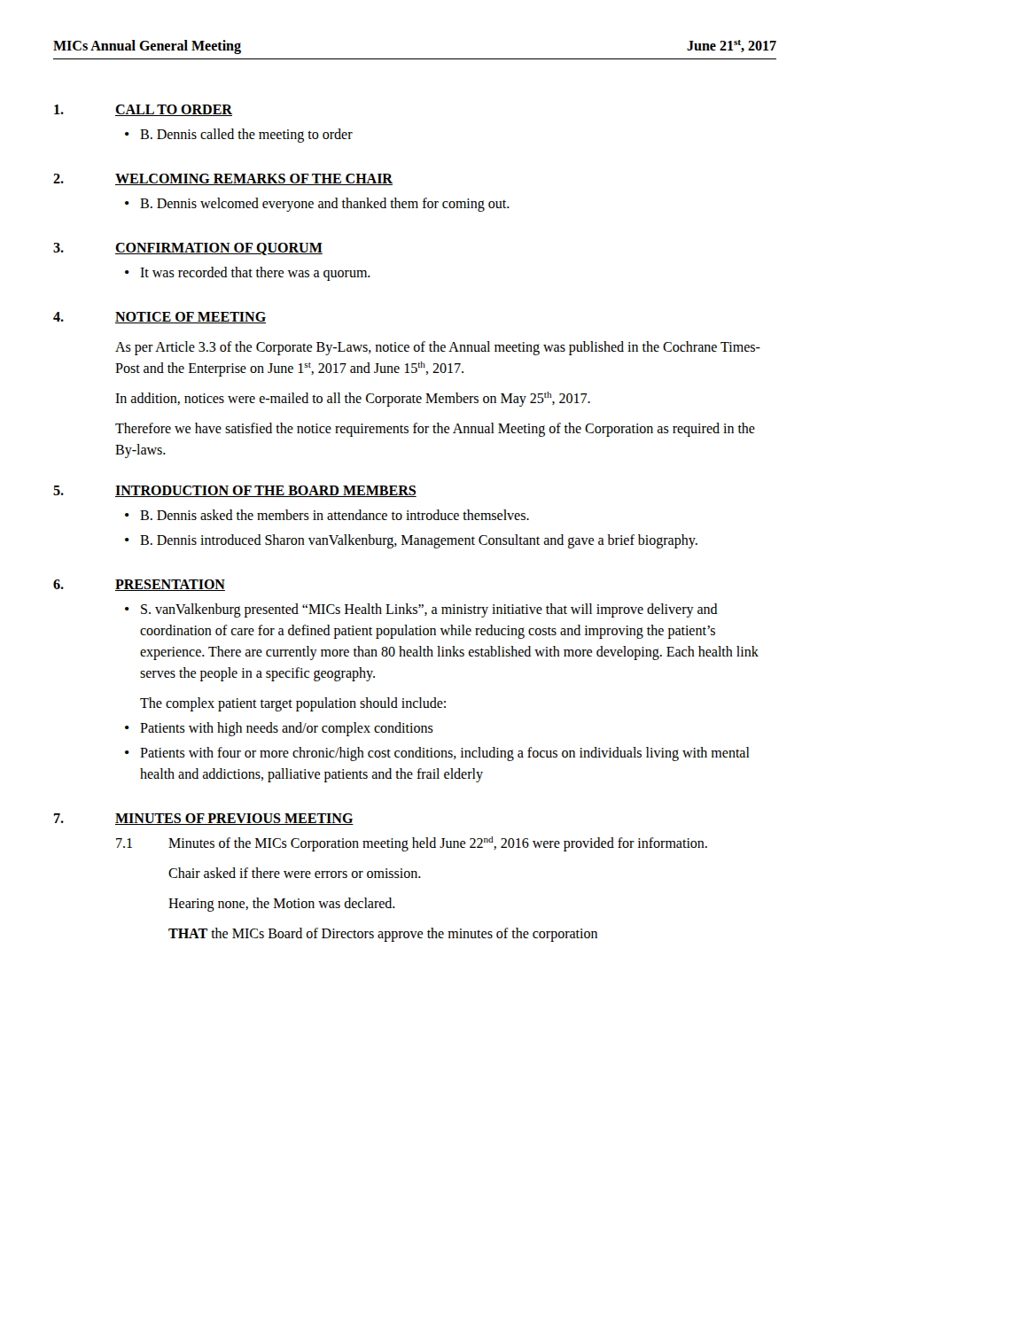MICs Annual General Meeting June 21st, 2017
1.
CALL TO ORDER
B. Dennis called the meeting to order
2.
WELCOMING REMARKS OF THE CHAIR
B. Dennis welcomed everyone and thanked them for coming out.
3.
CONFIRMATION OF QUORUM
It was recorded that there was a quorum.
4.
NOTICE OF MEETING
As per Article 3.3 of the Corporate By-Laws, notice of the Annual meeting was published in the Cochrane Times-Post and the Enterprise on June 1st, 2017 and June 15th, 2017.
In addition, notices were e-mailed to all the Corporate Members on May 25th, 2017.
Therefore we have satisfied the notice requirements for the Annual Meeting of the Corporation as required in the By-laws.
5.
INTRODUCTION OF THE BOARD MEMBERS
B. Dennis asked the members in attendance to introduce themselves.
B. Dennis introduced Sharon vanValkenburg, Management Consultant and gave a brief biography.
6.
PRESENTATION
S. vanValkenburg presented “MICs Health Links”, a ministry initiative that will improve delivery and coordination of care for a defined patient population while reducing costs and improving the patient’s experience. There are currently more than 80 health links established with more developing. Each health link serves the people in a specific geography.
The complex patient target population should include:
Patients with high needs and/or complex conditions
Patients with four or more chronic/high cost conditions, including a focus on individuals living with mental health and addictions, palliative patients and the frail elderly
7.
MINUTES OF PREVIOUS MEETING
7.1
Minutes of the MICs Corporation meeting held June 22nd, 2016 were provided for information.
Chair asked if there were errors or omission.
Hearing none, the Motion was declared.
THAT the MICs Board of Directors approve the minutes of the corporation